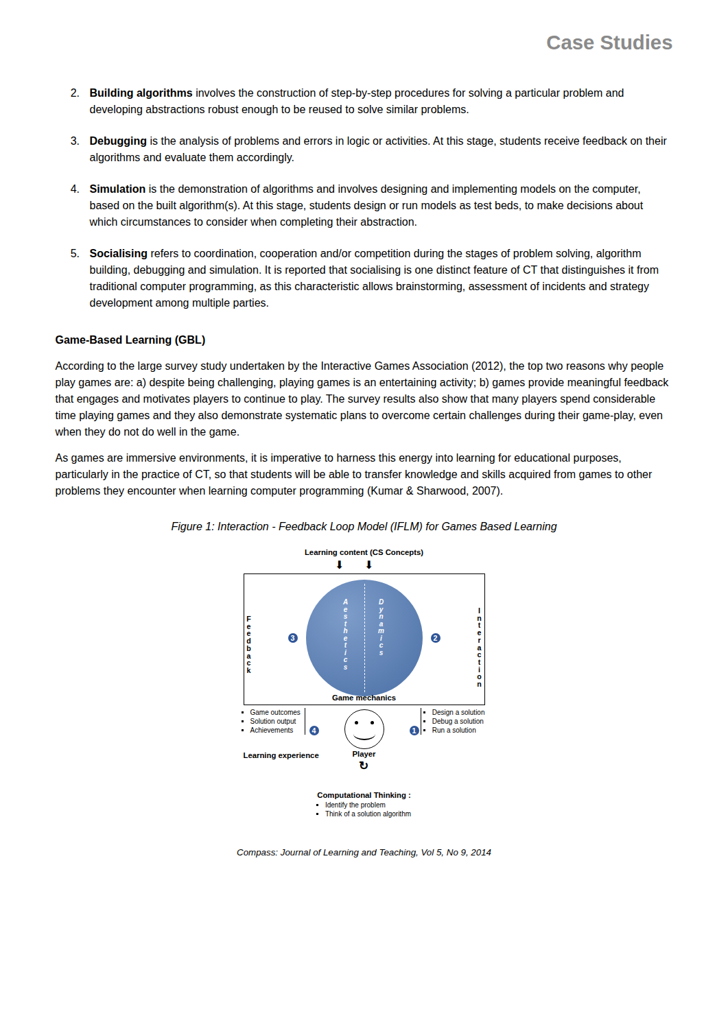Case Studies
Building algorithms involves the construction of step-by-step procedures for solving a particular problem and developing abstractions robust enough to be reused to solve similar problems.
Debugging is the analysis of problems and errors in logic or activities. At this stage, students receive feedback on their algorithms and evaluate them accordingly.
Simulation is the demonstration of algorithms and involves designing and implementing models on the computer, based on the built algorithm(s). At this stage, students design or run models as test beds, to make decisions about which circumstances to consider when completing their abstraction.
Socialising refers to coordination, cooperation and/or competition during the stages of problem solving, algorithm building, debugging and simulation. It is reported that socialising is one distinct feature of CT that distinguishes it from traditional computer programming, as this characteristic allows brainstorming, assessment of incidents and strategy development among multiple parties.
Game-Based Learning (GBL)
According to the large survey study undertaken by the Interactive Games Association (2012), the top two reasons why people play games are: a) despite being challenging, playing games is an entertaining activity; b) games provide meaningful feedback that engages and motivates players to continue to play. The survey results also show that many players spend considerable time playing games and they also demonstrate systematic plans to overcome certain challenges during their game-play, even when they do not do well in the game.
As games are immersive environments, it is imperative to harness this energy into learning for educational purposes, particularly in the practice of CT, so that students will be able to transfer knowledge and skills acquired from games to other problems they encounter when learning computer programming (Kumar & Sharwood, 2007).
Figure 1: Interaction - Feedback Loop Model (IFLM) for Games Based Learning
Learning content (CS Concepts)
⬇⬇
F
e
e
d
b
a
c
k
I
n
t
e
r
a
c
t
i
o
n
A
e
s
t
h
e
t
i
c
s
D
y
n
a
m
i
c
s
3 2
Game mechanics
Game outcomes
Solution output
Achievements
Design a solution
Debug a solution
Run a solution
4 1
Learning experience
Player
↻
Computational Thinking :
Identify the problem
Think of a solution algorithm
Compass: Journal of Learning and Teaching, Vol 5, No 9, 2014